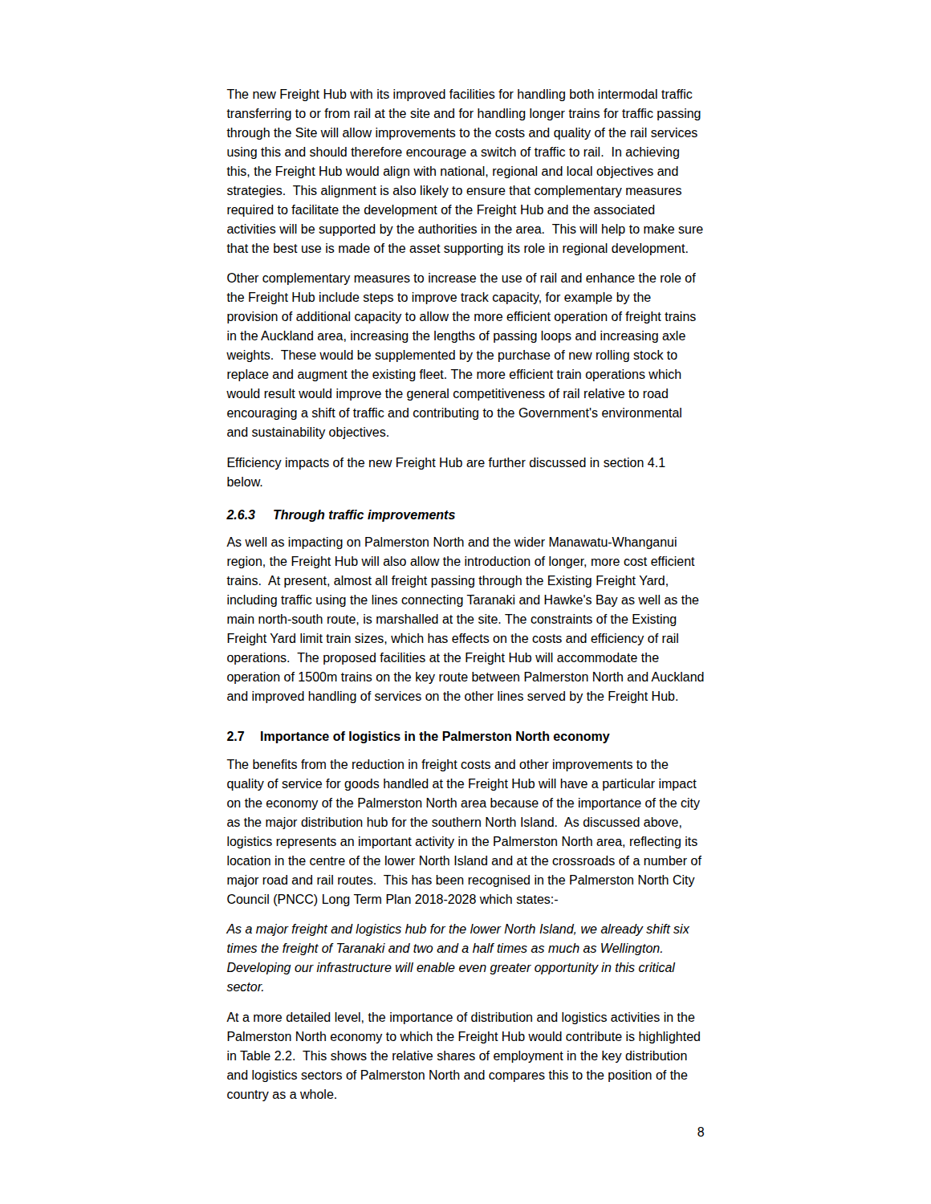The new Freight Hub with its improved facilities for handling both intermodal traffic transferring to or from rail at the site and for handling longer trains for traffic passing through the Site will allow improvements to the costs and quality of the rail services using this and should therefore encourage a switch of traffic to rail. In achieving this, the Freight Hub would align with national, regional and local objectives and strategies. This alignment is also likely to ensure that complementary measures required to facilitate the development of the Freight Hub and the associated activities will be supported by the authorities in the area. This will help to make sure that the best use is made of the asset supporting its role in regional development.
Other complementary measures to increase the use of rail and enhance the role of the Freight Hub include steps to improve track capacity, for example by the provision of additional capacity to allow the more efficient operation of freight trains in the Auckland area, increasing the lengths of passing loops and increasing axle weights. These would be supplemented by the purchase of new rolling stock to replace and augment the existing fleet. The more efficient train operations which would result would improve the general competitiveness of rail relative to road encouraging a shift of traffic and contributing to the Government's environmental and sustainability objectives.
Efficiency impacts of the new Freight Hub are further discussed in section 4.1 below.
2.6.3 Through traffic improvements
As well as impacting on Palmerston North and the wider Manawatu-Whanganui region, the Freight Hub will also allow the introduction of longer, more cost efficient trains. At present, almost all freight passing through the Existing Freight Yard, including traffic using the lines connecting Taranaki and Hawke's Bay as well as the main north-south route, is marshalled at the site. The constraints of the Existing Freight Yard limit train sizes, which has effects on the costs and efficiency of rail operations. The proposed facilities at the Freight Hub will accommodate the operation of 1500m trains on the key route between Palmerston North and Auckland and improved handling of services on the other lines served by the Freight Hub.
2.7 Importance of logistics in the Palmerston North economy
The benefits from the reduction in freight costs and other improvements to the quality of service for goods handled at the Freight Hub will have a particular impact on the economy of the Palmerston North area because of the importance of the city as the major distribution hub for the southern North Island. As discussed above, logistics represents an important activity in the Palmerston North area, reflecting its location in the centre of the lower North Island and at the crossroads of a number of major road and rail routes. This has been recognised in the Palmerston North City Council (PNCC) Long Term Plan 2018-2028 which states:-
As a major freight and logistics hub for the lower North Island, we already shift six times the freight of Taranaki and two and a half times as much as Wellington. Developing our infrastructure will enable even greater opportunity in this critical sector.
At a more detailed level, the importance of distribution and logistics activities in the Palmerston North economy to which the Freight Hub would contribute is highlighted in Table 2.2. This shows the relative shares of employment in the key distribution and logistics sectors of Palmerston North and compares this to the position of the country as a whole.
8